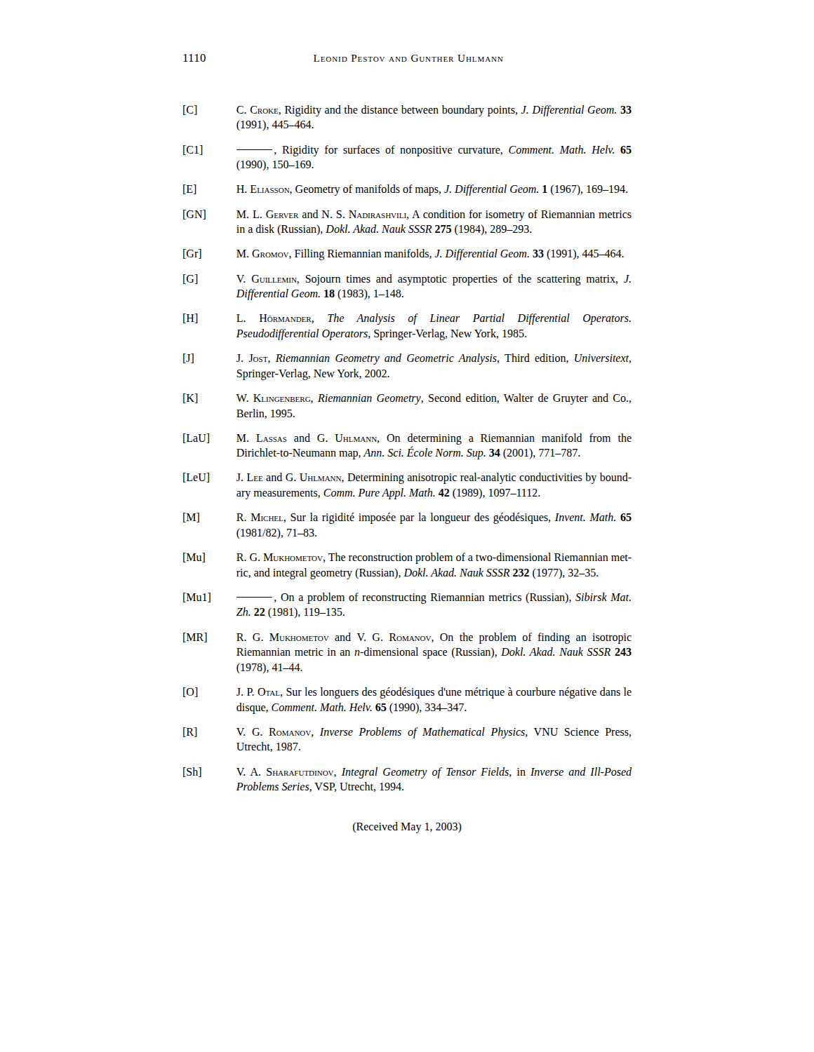1110
Leonid Pestov and Gunther Uhlmann
[C] C. Croke, Rigidity and the distance between boundary points, J. Differential Geom. 33 (1991), 445–464.
[C1] , Rigidity for surfaces of nonpositive curvature, Comment. Math. Helv. 65 (1990), 150–169.
[E] H. Eliasson, Geometry of manifolds of maps, J. Differential Geom. 1 (1967), 169–194.
[GN] M. L. Gerver and N. S. Nadirashvili, A condition for isometry of Riemannian metrics in a disk (Russian), Dokl. Akad. Nauk SSSR 275 (1984), 289–293.
[Gr] M. Gromov, Filling Riemannian manifolds, J. Differential Geom. 33 (1991), 445–464.
[G] V. Guillemin, Sojourn times and asymptotic properties of the scattering matrix, J. Differential Geom. 18 (1983), 1–148.
[H] L. Hörmander, The Analysis of Linear Partial Differential Operators. Pseudodifferential Operators, Springer-Verlag, New York, 1985.
[J] J. Jost, Riemannian Geometry and Geometric Analysis, Third edition, Universitext, Springer-Verlag, New York, 2002.
[K] W. Klingenberg, Riemannian Geometry, Second edition, Walter de Gruyter and Co., Berlin, 1995.
[LaU] M. Lassas and G. Uhlmann, On determining a Riemannian manifold from the Dirichlet-to-Neumann map, Ann. Sci. École Norm. Sup. 34 (2001), 771–787.
[LeU] J. Lee and G. Uhlmann, Determining anisotropic real-analytic conductivities by boundary measurements, Comm. Pure Appl. Math. 42 (1989), 1097–1112.
[M] R. Michel, Sur la rigidité imposée par la longueur des géodésiques, Invent. Math. 65 (1981/82), 71–83.
[Mu] R. G. Mukhometov, The reconstruction problem of a two-dimensional Riemannian metric, and integral geometry (Russian), Dokl. Akad. Nauk SSSR 232 (1977), 32–35.
[Mu1] , On a problem of reconstructing Riemannian metrics (Russian), Sibirsk Mat. Zh. 22 (1981), 119–135.
[MR] R. G. Mukhometov and V. G. Romanov, On the problem of finding an isotropic Riemannian metric in an n-dimensional space (Russian), Dokl. Akad. Nauk SSSR 243 (1978), 41–44.
[O] J. P. Otal, Sur les longuers des géodésiques d'une métrique à courbure négative dans le disque, Comment. Math. Helv. 65 (1990), 334–347.
[R] V. G. Romanov, Inverse Problems of Mathematical Physics, VNU Science Press, Utrecht, 1987.
[Sh] V. A. Sharafutdinov, Integral Geometry of Tensor Fields, in Inverse and Ill-Posed Problems Series, VSP, Utrecht, 1994.
(Received May 1, 2003)